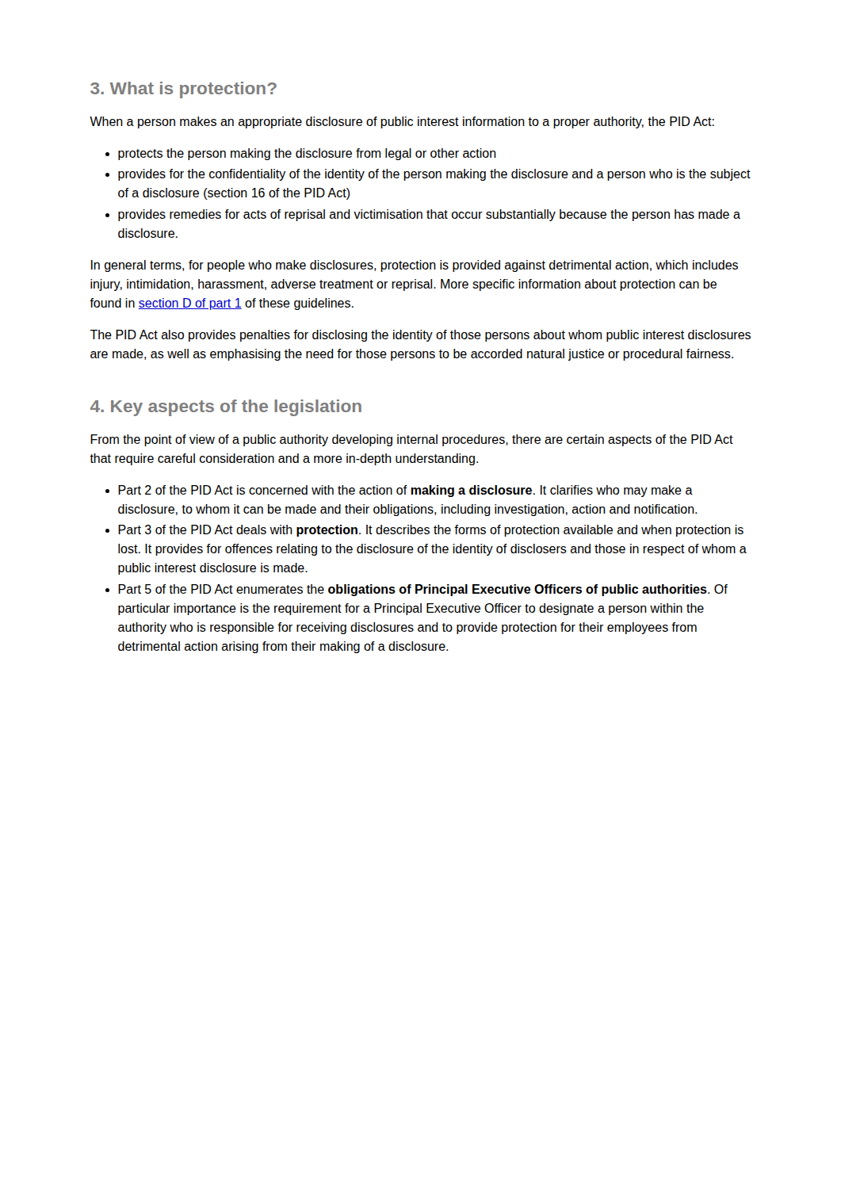3. What is protection?
When a person makes an appropriate disclosure of public interest information to a proper authority, the PID Act:
protects the person making the disclosure from legal or other action
provides for the confidentiality of the identity of the person making the disclosure and a person who is the subject of a disclosure (section 16 of the PID Act)
provides remedies for acts of reprisal and victimisation that occur substantially because the person has made a disclosure.
In general terms, for people who make disclosures, protection is provided against detrimental action, which includes injury, intimidation, harassment, adverse treatment or reprisal. More specific information about protection can be found in section D of part 1 of these guidelines.
The PID Act also provides penalties for disclosing the identity of those persons about whom public interest disclosures are made, as well as emphasising the need for those persons to be accorded natural justice or procedural fairness.
4. Key aspects of the legislation
From the point of view of a public authority developing internal procedures, there are certain aspects of the PID Act that require careful consideration and a more in-depth understanding.
Part 2 of the PID Act is concerned with the action of making a disclosure. It clarifies who may make a disclosure, to whom it can be made and their obligations, including investigation, action and notification.
Part 3 of the PID Act deals with protection. It describes the forms of protection available and when protection is lost. It provides for offences relating to the disclosure of the identity of disclosers and those in respect of whom a public interest disclosure is made.
Part 5 of the PID Act enumerates the obligations of Principal Executive Officers of public authorities. Of particular importance is the requirement for a Principal Executive Officer to designate a person within the authority who is responsible for receiving disclosures and to provide protection for their employees from detrimental action arising from their making of a disclosure.